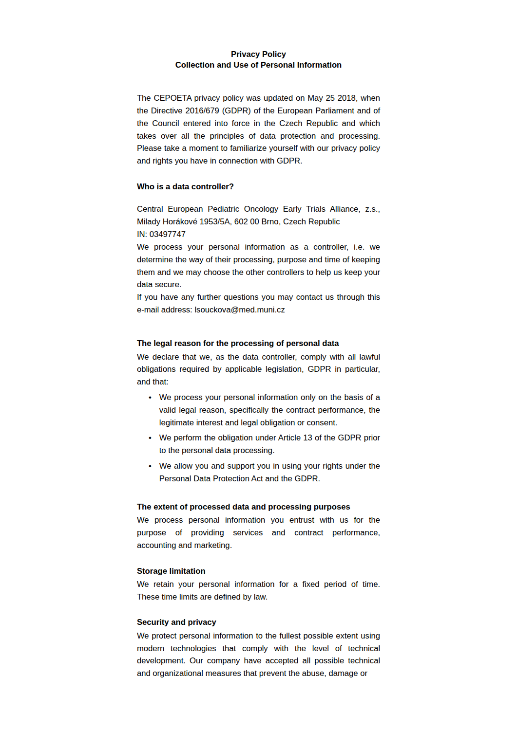Privacy PolicyCollection and Use of Personal Information
The CEPOETA privacy policy was updated on May 25 2018, when the Directive 2016/679 (GDPR) of the European Parliament and of the Council entered into force in the Czech Republic and which takes over all the principles of data protection and processing. Please take a moment to familiarize yourself with our privacy policy and rights you have in connection with GDPR.
Who is a data controller?
Central European Pediatric Oncology Early Trials Alliance, z.s., Milady Horákové 1953/5A, 602 00 Brno, Czech Republic
IN: 03497747
We process your personal information as a controller, i.e. we determine the way of their processing, purpose and time of keeping them and we may choose the other controllers to help us keep your data secure.
If you have any further questions you may contact us through this e-mail address: lsouckova@med.muni.cz
The legal reason for the processing of personal data
We declare that we, as the data controller, comply with all lawful obligations required by applicable legislation, GDPR in particular, and that:
We process your personal information only on the basis of a valid legal reason, specifically the contract performance, the legitimate interest and legal obligation or consent.
We perform the obligation under Article 13 of the GDPR prior to the personal data processing.
We allow you and support you in using your rights under the Personal Data Protection Act and the GDPR.
The extent of processed data and processing purposes
We process personal information you entrust with us for the purpose of providing services and contract performance, accounting and marketing.
Storage limitation
We retain your personal information for a fixed period of time. These time limits are defined by law.
Security and privacy
We protect personal information to the fullest possible extent using modern technologies that comply with the level of technical development. Our company have accepted all possible technical and organizational measures that prevent the abuse, damage or